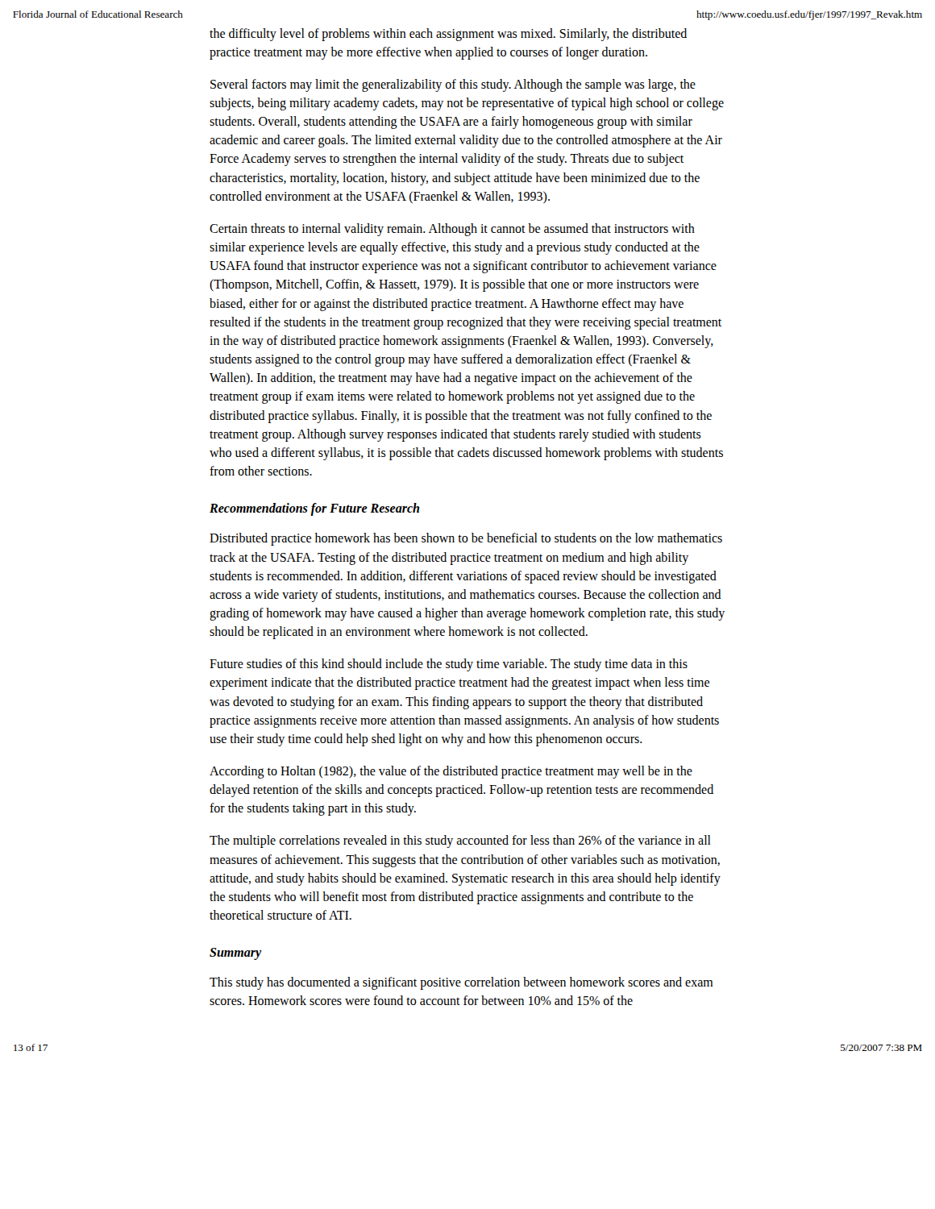Florida Journal of Educational Research http://www.coedu.usf.edu/fjer/1997/1997_Revak.htm
the difficulty level of problems within each assignment was mixed. Similarly, the distributed practice treatment may be more effective when applied to courses of longer duration.
Several factors may limit the generalizability of this study. Although the sample was large, the subjects, being military academy cadets, may not be representative of typical high school or college students. Overall, students attending the USAFA are a fairly homogeneous group with similar academic and career goals. The limited external validity due to the controlled atmosphere at the Air Force Academy serves to strengthen the internal validity of the study. Threats due to subject characteristics, mortality, location, history, and subject attitude have been minimized due to the controlled environment at the USAFA (Fraenkel & Wallen, 1993).
Certain threats to internal validity remain. Although it cannot be assumed that instructors with similar experience levels are equally effective, this study and a previous study conducted at the USAFA found that instructor experience was not a significant contributor to achievement variance (Thompson, Mitchell, Coffin, & Hassett, 1979). It is possible that one or more instructors were biased, either for or against the distributed practice treatment. A Hawthorne effect may have resulted if the students in the treatment group recognized that they were receiving special treatment in the way of distributed practice homework assignments (Fraenkel & Wallen, 1993). Conversely, students assigned to the control group may have suffered a demoralization effect (Fraenkel & Wallen). In addition, the treatment may have had a negative impact on the achievement of the treatment group if exam items were related to homework problems not yet assigned due to the distributed practice syllabus. Finally, it is possible that the treatment was not fully confined to the treatment group. Although survey responses indicated that students rarely studied with students who used a different syllabus, it is possible that cadets discussed homework problems with students from other sections.
Recommendations for Future Research
Distributed practice homework has been shown to be beneficial to students on the low mathematics track at the USAFA. Testing of the distributed practice treatment on medium and high ability students is recommended. In addition, different variations of spaced review should be investigated across a wide variety of students, institutions, and mathematics courses. Because the collection and grading of homework may have caused a higher than average homework completion rate, this study should be replicated in an environment where homework is not collected.
Future studies of this kind should include the study time variable. The study time data in this experiment indicate that the distributed practice treatment had the greatest impact when less time was devoted to studying for an exam. This finding appears to support the theory that distributed practice assignments receive more attention than massed assignments. An analysis of how students use their study time could help shed light on why and how this phenomenon occurs.
According to Holtan (1982), the value of the distributed practice treatment may well be in the delayed retention of the skills and concepts practiced. Follow-up retention tests are recommended for the students taking part in this study.
The multiple correlations revealed in this study accounted for less than 26% of the variance in all measures of achievement. This suggests that the contribution of other variables such as motivation, attitude, and study habits should be examined. Systematic research in this area should help identify the students who will benefit most from distributed practice assignments and contribute to the theoretical structure of ATI.
Summary
This study has documented a significant positive correlation between homework scores and exam scores. Homework scores were found to account for between 10% and 15% of the
13 of 17 5/20/2007 7:38 PM